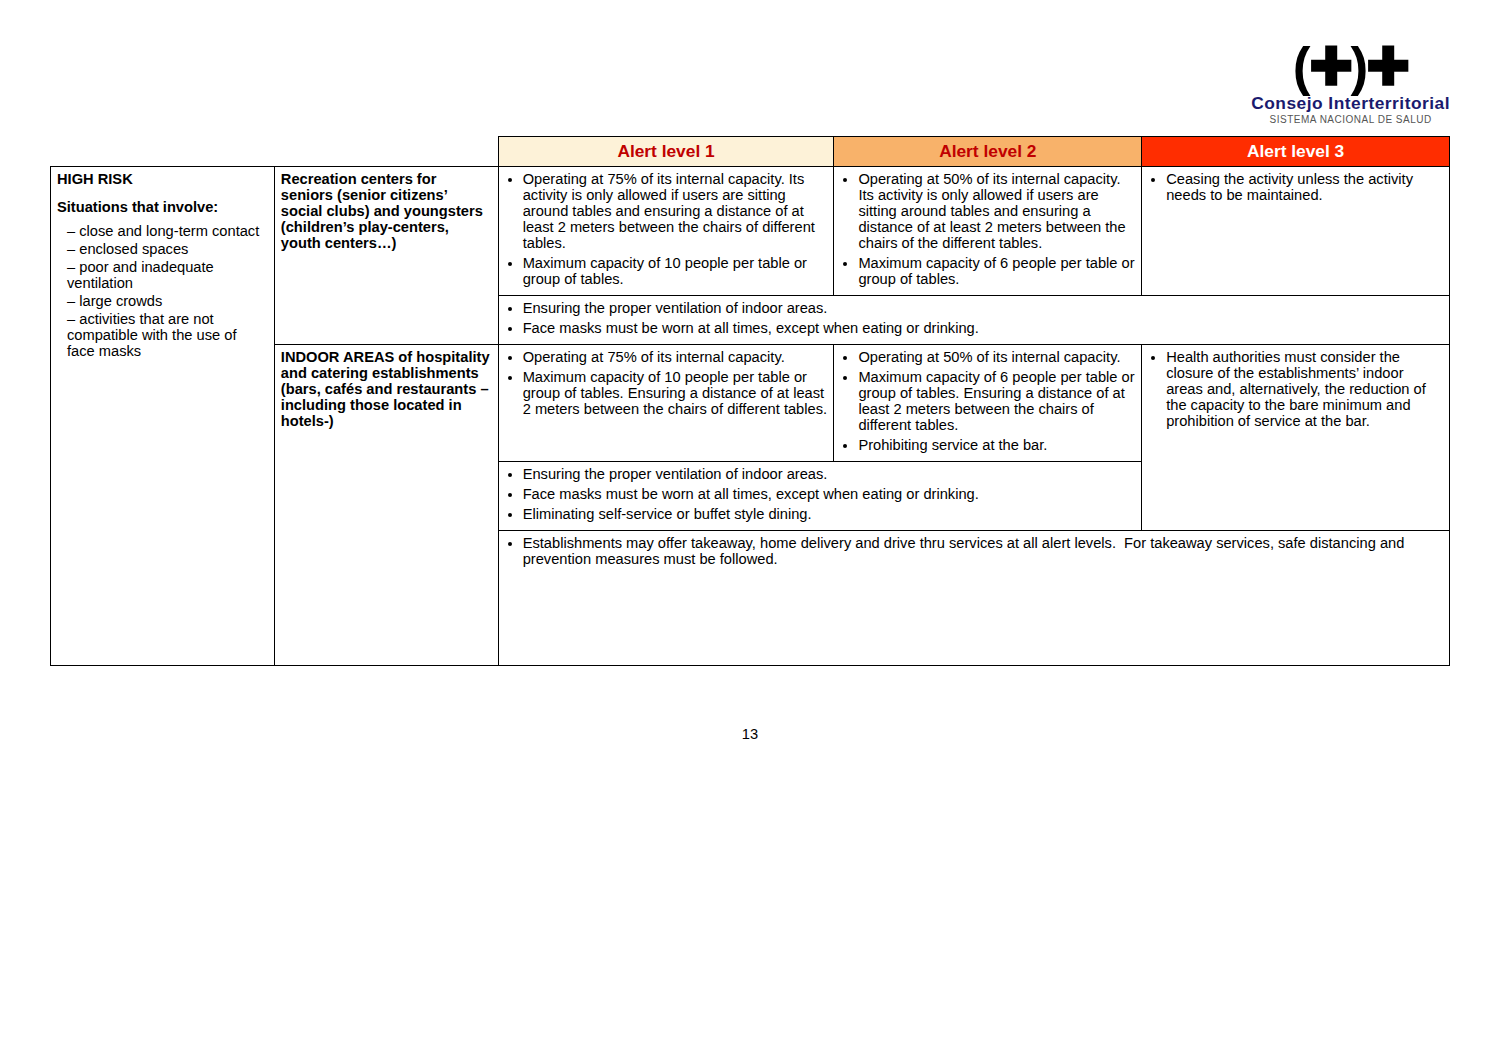(✚)✚
Consejo Interterritorial
SISTEMA NACIONAL DE SALUD
| | | Alert level 1 | Alert level 2 | Alert level 3 |
| --- | --- | --- | --- | --- |
| HIGH RISK Situations that involve: close and long-term contact enclosed spaces poor and inadequate ventilation large crowds activities that are not compatible with the use of face masks | Recreation centers for seniors (senior citizens’ social clubs) and youngsters (children’s play-centers, youth centers…) | Operating at 75% of its internal capacity. Its activity is only allowed if users are sitting around tables and ensuring a distance of at least 2 meters between the chairs of different tables. Maximum capacity of 10 people per table or group of tables. | Operating at 50% of its internal capacity. Its activity is only allowed if users are sitting around tables and ensuring a distance of at least 2 meters between the chairs of the different tables. Maximum capacity of 6 people per table or group of tables. | Ceasing the activity unless the activity needs to be maintained. |
| Ensuring the proper ventilation of indoor areas. Face masks must be worn at all times, except when eating or drinking. |
| INDOOR AREAS of hospitality and catering establishments (bars, cafés and restaurants –including those located in hotels-) | Operating at 75% of its internal capacity. Maximum capacity of 10 people per table or group of tables. Ensuring a distance of at least 2 meters between the chairs of different tables. | Operating at 50% of its internal capacity. Maximum capacity of 6 people per table or group of tables. Ensuring a distance of at least 2 meters between the chairs of different tables. Prohibiting service at the bar. | Health authorities must consider the closure of the establishments’ indoor areas and, alternatively, the reduction of the capacity to the bare minimum and prohibition of service at the bar. |
| Ensuring the proper ventilation of indoor areas. Face masks must be worn at all times, except when eating or drinking. Eliminating self-service or buffet style dining. |
| Establishments may offer takeaway, home delivery and drive thru services at all alert levels. For takeaway services, safe distancing and prevention measures must be followed. |
13